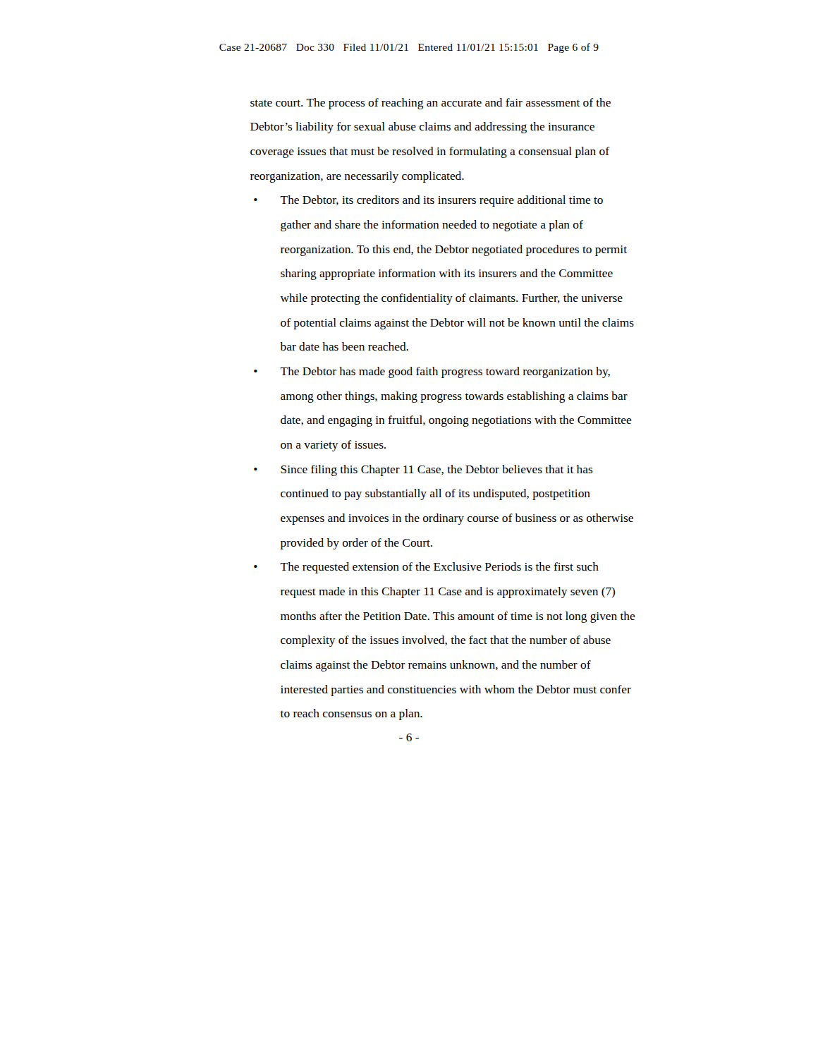Case 21-20687 Doc 330 Filed 11/01/21 Entered 11/01/21 15:15:01 Page 6 of 9
state court. The process of reaching an accurate and fair assessment of the Debtor’s liability for sexual abuse claims and addressing the insurance coverage issues that must be resolved in formulating a consensual plan of reorganization, are necessarily complicated.
The Debtor, its creditors and its insurers require additional time to gather and share the information needed to negotiate a plan of reorganization. To this end, the Debtor negotiated procedures to permit sharing appropriate information with its insurers and the Committee while protecting the confidentiality of claimants. Further, the universe of potential claims against the Debtor will not be known until the claims bar date has been reached.
The Debtor has made good faith progress toward reorganization by, among other things, making progress towards establishing a claims bar date, and engaging in fruitful, ongoing negotiations with the Committee on a variety of issues.
Since filing this Chapter 11 Case, the Debtor believes that it has continued to pay substantially all of its undisputed, postpetition expenses and invoices in the ordinary course of business or as otherwise provided by order of the Court.
The requested extension of the Exclusive Periods is the first such request made in this Chapter 11 Case and is approximately seven (7) months after the Petition Date. This amount of time is not long given the complexity of the issues involved, the fact that the number of abuse claims against the Debtor remains unknown, and the number of interested parties and constituencies with whom the Debtor must confer to reach consensus on a plan.
- 6 -